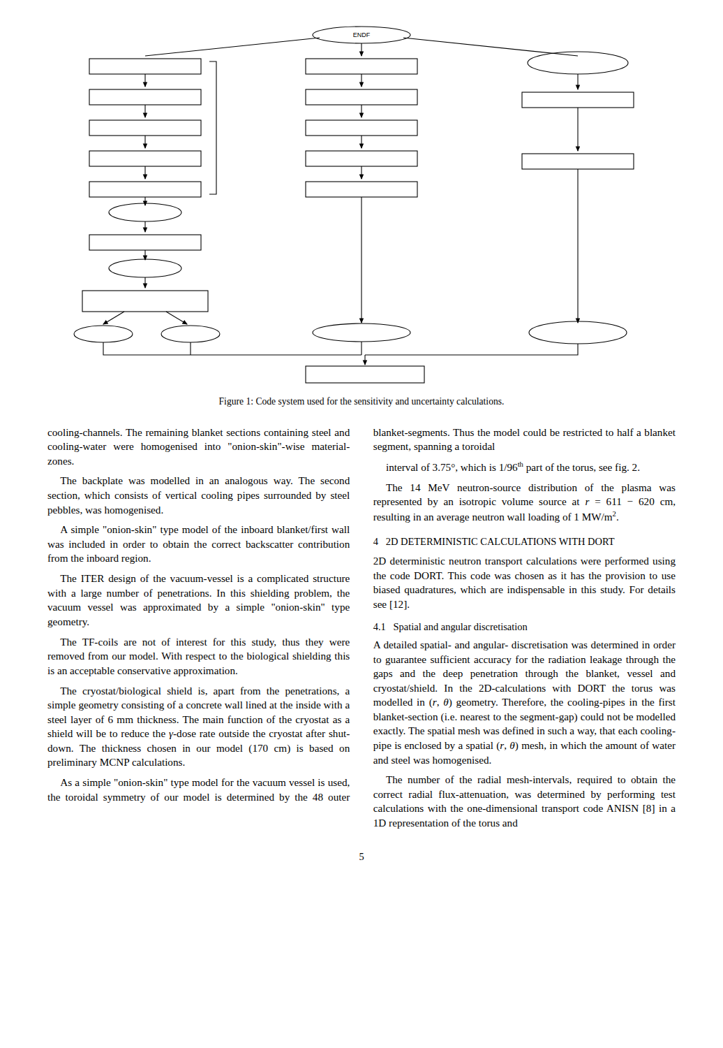ENDF RECONR BROADR UNRESR GROUPR MATXSR NJOY MATXS library TRANSX transport library ONEDANT/ANISN TWODANT/DORT φ φ* RECONR BROADR UNRESR GROUPR GROUPSR NJOY SUSD/NJOY GENDF ZZ-VIT-J/COVA library ANGELO-2 SEADR covariance library SUSD
Figure 1: Code system used for the sensitivity and uncertainty calculations.
cooling-channels. The remaining blanket sections containing steel and cooling-water were homogenised into "onion-skin"-wise material-zones.
The backplate was modelled in an analogous way. The second section, which consists of vertical cooling pipes surrounded by steel pebbles, was homogenised.
A simple "onion-skin" type model of the inboard blanket/first wall was included in order to obtain the correct backscatter contribution from the inboard region.
The ITER design of the vacuum-vessel is a complicated structure with a large number of penetrations. In this shielding problem, the vacuum vessel was approximated by a simple "onion-skin" type geometry.
The TF-coils are not of interest for this study, thus they were removed from our model. With respect to the biological shielding this is an acceptable conservative approximation.
The cryostat/biological shield is, apart from the penetrations, a simple geometry consisting of a concrete wall lined at the inside with a steel layer of 6 mm thickness. The main function of the cryostat as a shield will be to reduce the γ-dose rate outside the cryostat after shut-down. The thickness chosen in our model (170 cm) is based on preliminary MCNP calculations.
As a simple "onion-skin" type model for the vacuum vessel is used, the toroidal symmetry of our model is determined by the 48 outer blanket-segments. Thus the model could be restricted to half a blanket segment, spanning a toroidal
interval of 3.75°, which is 1/96th part of the torus, see fig. 2.
The 14 MeV neutron-source distribution of the plasma was represented by an isotropic volume source at r = 611 − 620 cm, resulting in an average neutron wall loading of 1 MW/m2.
4 2D DETERMINISTIC CALCULATIONS WITH DORT
2D deterministic neutron transport calculations were performed using the code DORT. This code was chosen as it has the provision to use biased quadratures, which are indispensable in this study. For details see [12].
4.1 Spatial and angular discretisation
A detailed spatial- and angular- discretisation was determined in order to guarantee sufficient accuracy for the radiation leakage through the gaps and the deep penetration through the blanket, vessel and cryostat/shield. In the 2D-calculations with DORT the torus was modelled in (r, θ) geometry. Therefore, the cooling-pipes in the first blanket-section (i.e. nearest to the segment-gap) could not be modelled exactly. The spatial mesh was defined in such a way, that each cooling-pipe is enclosed by a spatial (r, θ) mesh, in which the amount of water and steel was homogenised.
The number of the radial mesh-intervals, required to obtain the correct radial flux-attenuation, was determined by performing test calculations with the one-dimensional transport code ANISN [8] in a 1D representation of the torus and
5